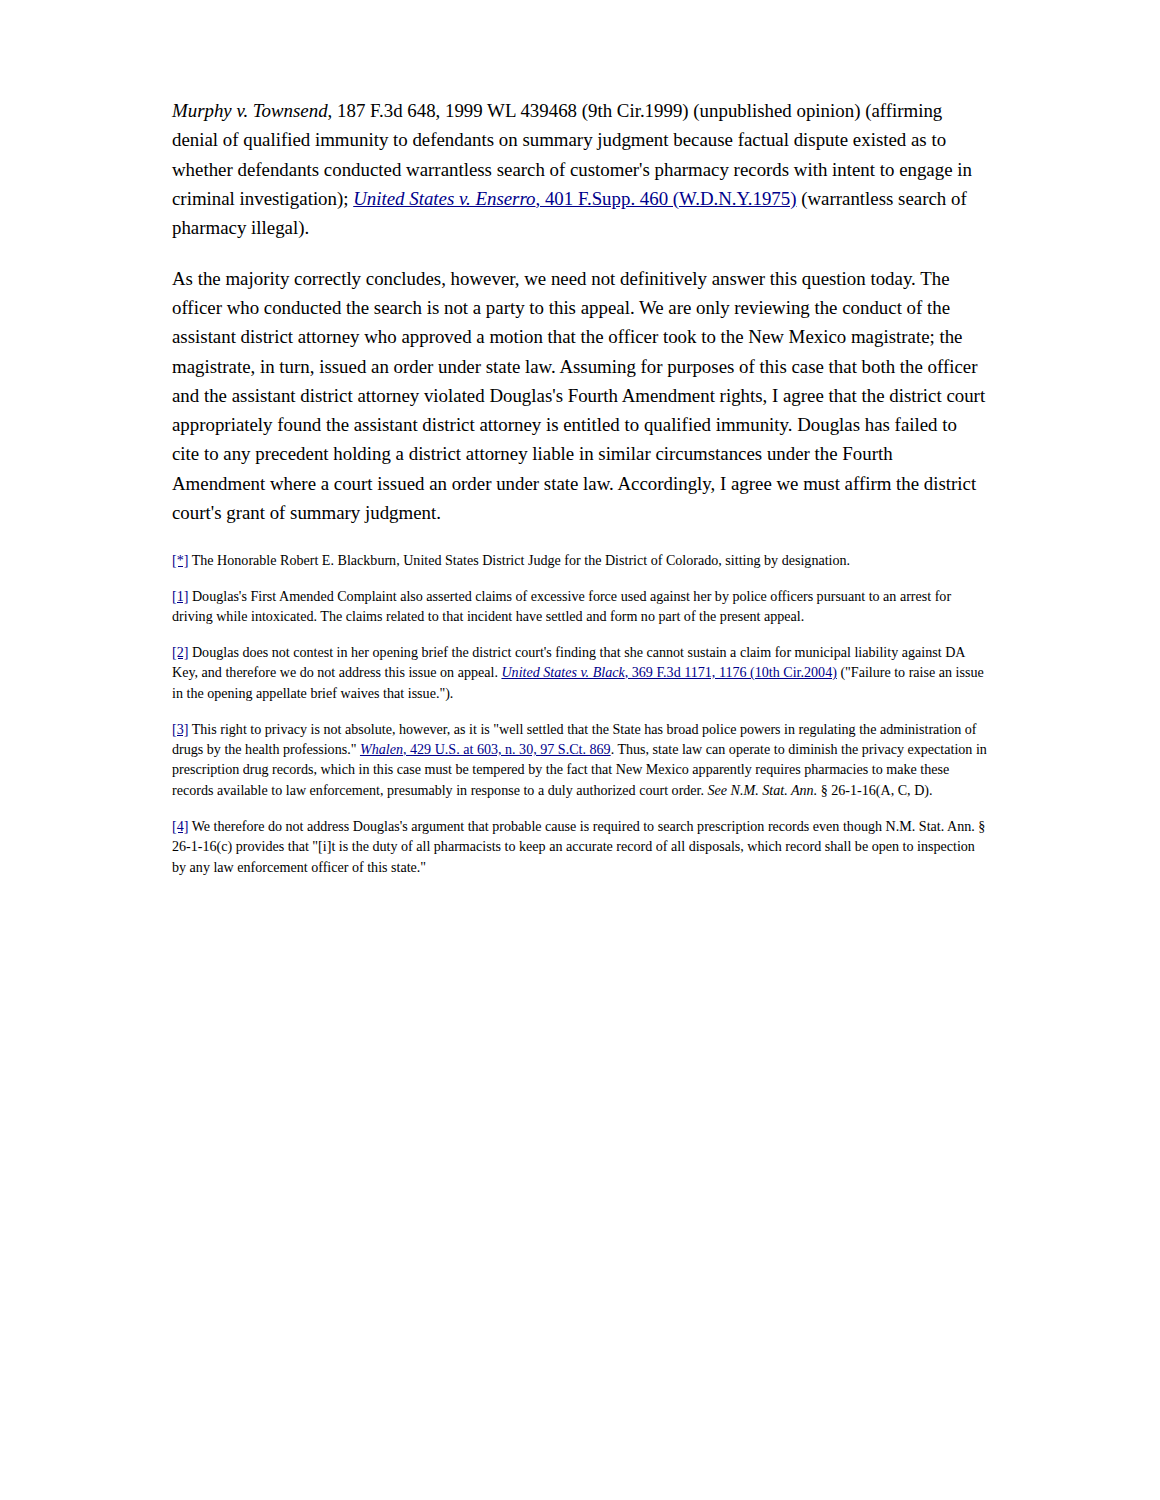Murphy v. Townsend, 187 F.3d 648, 1999 WL 439468 (9th Cir.1999) (unpublished opinion) (affirming denial of qualified immunity to defendants on summary judgment because factual dispute existed as to whether defendants conducted warrantless search of customer's pharmacy records with intent to engage in criminal investigation); United States v. Enserro, 401 F.Supp. 460 (W.D.N.Y.1975) (warrantless search of pharmacy illegal).
As the majority correctly concludes, however, we need not definitively answer this question today. The officer who conducted the search is not a party to this appeal. We are only reviewing the conduct of the assistant district attorney who approved a motion that the officer took to the New Mexico magistrate; the magistrate, in turn, issued an order under state law. Assuming for purposes of this case that both the officer and the assistant district attorney violated Douglas's Fourth Amendment rights, I agree that the district court appropriately found the assistant district attorney is entitled to qualified immunity. Douglas has failed to cite to any precedent holding a district attorney liable in similar circumstances under the Fourth Amendment where a court issued an order under state law. Accordingly, I agree we must affirm the district court's grant of summary judgment.
[*] The Honorable Robert E. Blackburn, United States District Judge for the District of Colorado, sitting by designation.
[1] Douglas's First Amended Complaint also asserted claims of excessive force used against her by police officers pursuant to an arrest for driving while intoxicated. The claims related to that incident have settled and form no part of the present appeal.
[2] Douglas does not contest in her opening brief the district court's finding that she cannot sustain a claim for municipal liability against DA Key, and therefore we do not address this issue on appeal. United States v. Black, 369 F.3d 1171, 1176 (10th Cir.2004) ("Failure to raise an issue in the opening appellate brief waives that issue.").
[3] This right to privacy is not absolute, however, as it is "well settled that the State has broad police powers in regulating the administration of drugs by the health professions." Whalen, 429 U.S. at 603, n. 30, 97 S.Ct. 869. Thus, state law can operate to diminish the privacy expectation in prescription drug records, which in this case must be tempered by the fact that New Mexico apparently requires pharmacies to make these records available to law enforcement, presumably in response to a duly authorized court order. See N.M. Stat. Ann. § 26-1-16(A, C, D).
[4] We therefore do not address Douglas's argument that probable cause is required to search prescription records even though N.M. Stat. Ann. § 26-1-16(c) provides that "[i]t is the duty of all pharmacists to keep an accurate record of all disposals, which record shall be open to inspection by any law enforcement officer of this state."